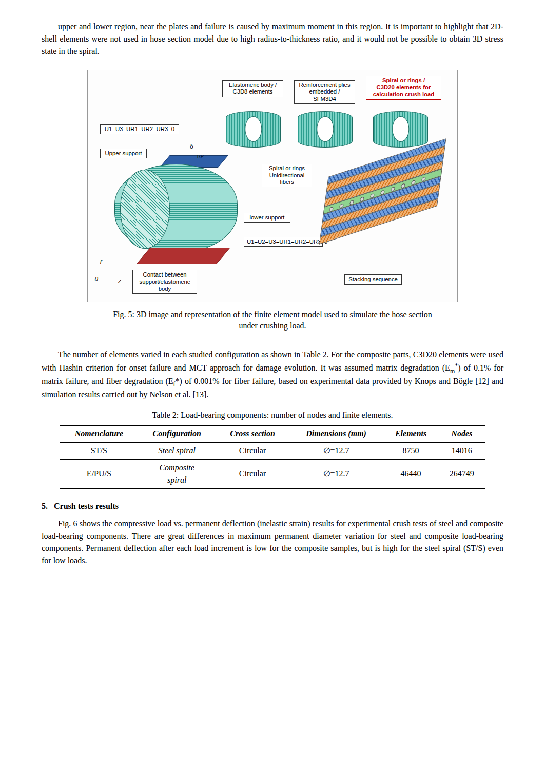upper and lower region, near the plates and failure is caused by maximum moment in this region. It is important to highlight that 2D-shell elements were not used in hose section model due to high radius-to-thickness ratio, and it would not be possible to obtain 3D stress state in the spiral.
Elastomeric body /
C3D8 elements
Reinforcement plies
embedded / SFM3D4
Spiral or rings /
C3D20 elements for
calculation crush load
U1=U3=UR1=UR2=UR3=0
Upper support
δ
RP
lower support
U1=U2=U3=UR1=UR2=UR3=0
Contact between
support/elastomeric body
r
θ
z
Spiral or rings
Unidirectional fibers
Stacking sequence
Fig. 5: 3D image and representation of the finite element model used to simulate the hose section under crushing load.
The number of elements varied in each studied configuration as shown in Table 2. For the composite parts, C3D20 elements were used with Hashin criterion for onset failure and MCT approach for damage evolution. It was assumed matrix degradation (Em*) of 0.1% for matrix failure, and fiber degradation (Ef*) of 0.001% for fiber failure, based on experimental data provided by Knops and Bögle [12] and simulation results carried out by Nelson et al. [13].
Table 2: Load-bearing components: number of nodes and finite elements.
| Nomenclature | Configuration | Cross section | Dimensions (mm) | Elements | Nodes |
| --- | --- | --- | --- | --- | --- |
| ST/S | Steel spiral | Circular | ∅=12.7 | 8750 | 14016 |
| E/PU/S | Composite spiral | Circular | ∅=12.7 | 46440 | 264749 |
5. Crush tests results
Fig. 6 shows the compressive load vs. permanent deflection (inelastic strain) results for experimental crush tests of steel and composite load-bearing components. There are great differences in maximum permanent diameter variation for steel and composite load-bearing components. Permanent deflection after each load increment is low for the composite samples, but is high for the steel spiral (ST/S) even for low loads.